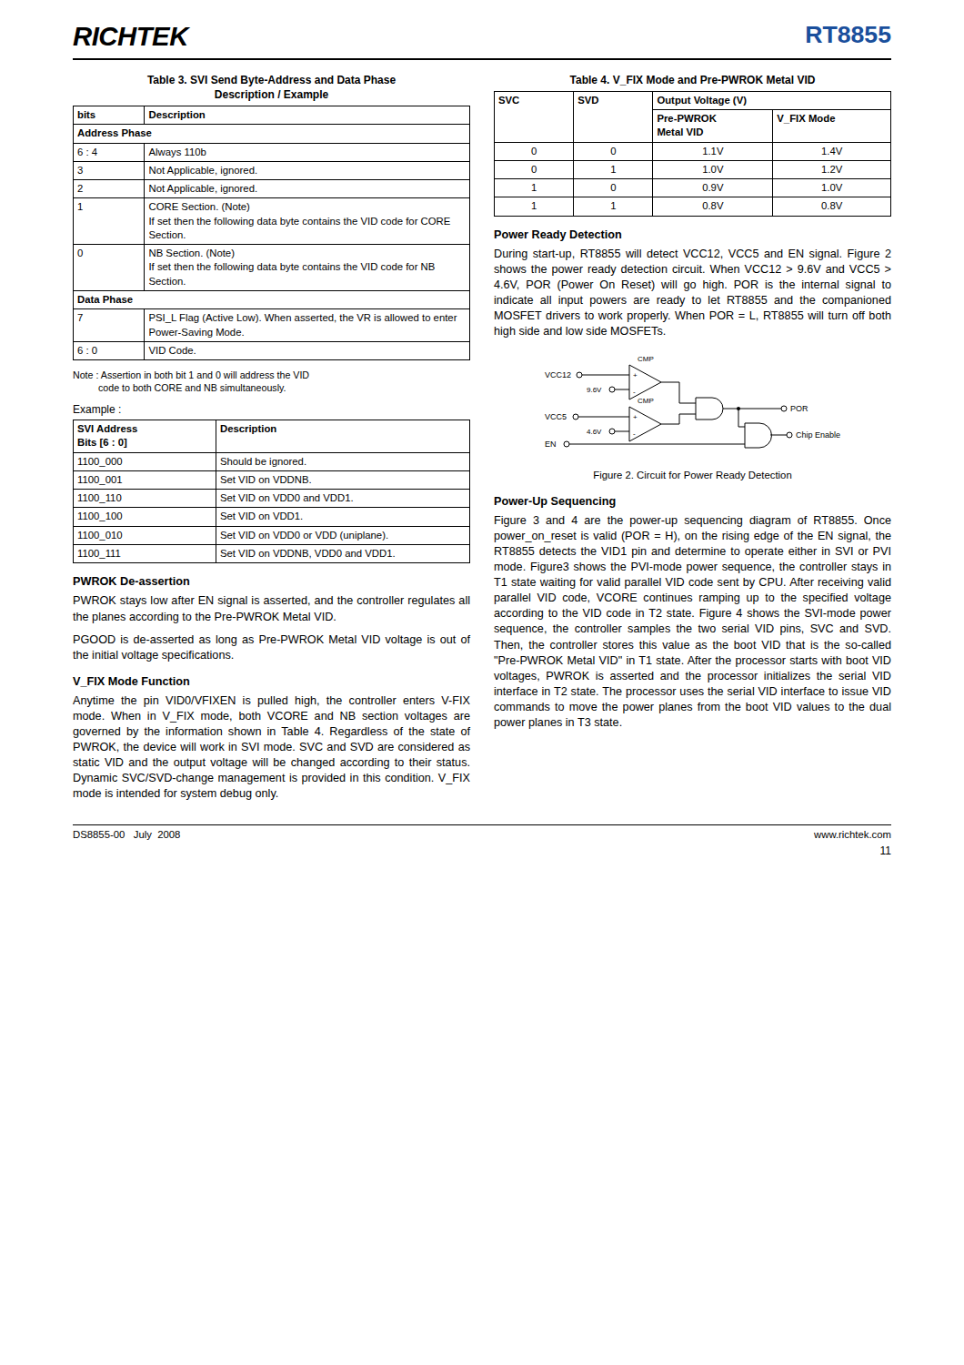RICH TEK
RT8855
Table 3. SVI Send Byte-Address and Data Phase
Description / Example
| bits | Description |
| --- | --- |
| Address Phase |
| 6 : 4 | Always 110b |
| 3 | Not Applicable, ignored. |
| 2 | Not Applicable, ignored. |
| 1 | CORE Section. (Note) If set then the following data byte contains the VID code for CORE Section. |
| 0 | NB Section. (Note) If set then the following data byte contains the VID code for NB Section. |
| Data Phase |
| 7 | PSI_L Flag (Active Low). When asserted, the VR is allowed to enter Power-Saving Mode. |
| 6 : 0 | VID Code. |
Note : Assertion in both bit 1 and 0 will address the VID code to both CORE and NB simultaneously.
Example :
| SVI Address Bits [6 : 0] | Description |
| --- | --- |
| 1100_000 | Should be ignored. |
| 1100_001 | Set VID on VDDNB. |
| 1100_110 | Set VID on VDD0 and VDD1. |
| 1100_100 | Set VID on VDD1. |
| 1100_010 | Set VID on VDD0 or VDD (uniplane). |
| 1100_111 | Set VID on VDDNB, VDD0 and VDD1. |
PWROK De-assertion
PWROK stays low after EN signal is asserted, and the controller regulates all the planes according to the Pre-PWROK Metal VID.
PGOOD is de-asserted as long as Pre-PWROK Metal VID voltage is out of the initial voltage specifications.
V_FIX Mode Function
Anytime the pin VID0/VFIXEN is pulled high, the controller enters V-FIX mode. When in V_FIX mode, both VCORE and NB section voltages are governed by the information shown in Table 4. Regardless of the state of PWROK, the device will work in SVI mode. SVC and SVD are considered as static VID and the output voltage will be changed according to their status. Dynamic SVC/SVD-change management is provided in this condition. V_FIX mode is intended for system debug only.
Table 4. V_FIX Mode and Pre-PWROK Metal VID
| SVC | SVD | Output Voltage (V) |
| --- | --- | --- |
| Pre-PWROK Metal VID | V_FIX Mode |
| 0 | 0 | 1.1V | 1.4V |
| 0 | 1 | 1.0V | 1.2V |
| 1 | 0 | 0.9V | 1.0V |
| 1 | 1 | 0.8V | 0.8V |
Power Ready Detection
During start-up, RT8855 will detect VCC12, VCC5 and EN signal. Figure 2 shows the power ready detection circuit. When VCC12 > 9.6V and VCC5 > 4.6V, POR (Power On Reset) will go high. POR is the internal signal to indicate all input powers are ready to let RT8855 and the companioned MOSFET drivers to work properly. When POR = L, RT8855 will turn off both high side and low side MOSFETs.
VCC12 VCC5 EN 9.6V 4.6V + - CMP + - CMP POR Chip Enable
Figure 2. Circuit for Power Ready Detection
Power-Up Sequencing
Figure 3 and 4 are the power-up sequencing diagram of RT8855. Once power_on_reset is valid (POR = H), on the rising edge of the EN signal, the RT8855 detects the VID1 pin and determine to operate either in SVI or PVI mode. Figure3 shows the PVI-mode power sequence, the controller stays in T1 state waiting for valid parallel VID code sent by CPU. After receiving valid parallel VID code, VCORE continues ramping up to the specified voltage according to the VID code in T2 state. Figure 4 shows the SVI-mode power sequence, the controller samples the two serial VID pins, SVC and SVD. Then, the controller stores this value as the boot VID that is the so-called "Pre-PWROK Metal VID" in T1 state. After the processor starts with boot VID voltages, PWROK is asserted and the processor initializes the serial VID interface in T2 state. The processor uses the serial VID interface to issue VID commands to move the power planes from the boot VID values to the dual power planes in T3 state.
DS8855-00 July 2008
www.richtek.com
11